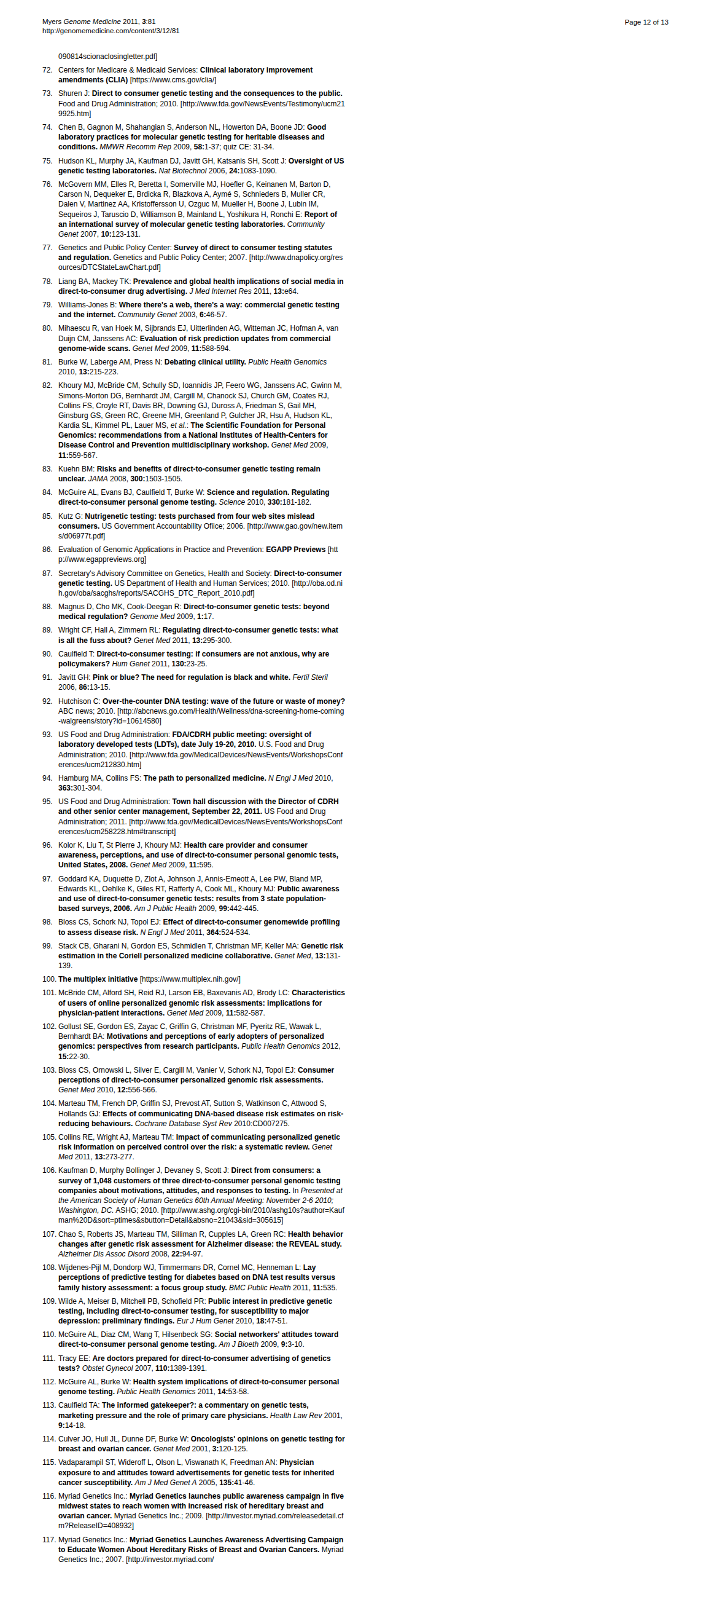Myers Genome Medicine 2011, 3:81
http://genomemedicine.com/content/3/12/81
Page 12 of 13
090814scionaclosingletter.pdf]
72. Centers for Medicare & Medicaid Services: Clinical laboratory improvement amendments (CLIA) [https://www.cms.gov/clia/]
73. Shuren J: Direct to consumer genetic testing and the consequences to the public. Food and Drug Administration; 2010. [http://www.fda.gov/NewsEvents/Testimony/ucm219925.htm]
74. Chen B, Gagnon M, Shahangian S, Anderson NL, Howerton DA, Boone JD: Good laboratory practices for molecular genetic testing for heritable diseases and conditions. MMWR Recomm Rep 2009, 58: 1-37; quiz CE: 31-34.
75. Hudson KL, Murphy JA, Kaufman DJ, Javitt GH, Katsanis SH, Scott J: Oversight of US genetic testing laboratories. Nat Biotechnol 2006, 24: 1083-1090.
76. McGovern MM, Elles R, Beretta I, Somerville MJ, Hoefler G, Keinanen M, Barton D, Carson N, Dequeker E, Brdicka R, Blazkova A, Aymé S, Schnieders B, Muller CR, Dalen V, Martinez AA, Kristoffersson U, Ozguc M, Mueller H, Boone J, Lubin IM, Sequeiros J, Taruscio D, Williamson B, Mainland L, Yoshikura H, Ronchi E: Report of an international survey of molecular genetic testing laboratories. Community Genet 2007, 10: 123-131.
77. Genetics and Public Policy Center: Survey of direct to consumer testing statutes and regulation. Genetics and Public Policy Center; 2007. [http://www.dnapolicy.org/resources/DTCStateLawChart.pdf]
78. Liang BA, Mackey TK: Prevalence and global health implications of social media in direct-to-consumer drug advertising. J Med Internet Res 2011, 13: e64.
79. Williams-Jones B: Where there's a web, there's a way: commercial genetic testing and the internet. Community Genet 2003, 6: 46-57.
80. Mihaescu R, van Hoek M, Sijbrands EJ, Uitterlinden AG, Witteman JC, Hofman A, van Duijn CM, Janssens AC: Evaluation of risk prediction updates from commercial genome-wide scans. Genet Med 2009, 11: 588-594.
81. Burke W, Laberge AM, Press N: Debating clinical utility. Public Health Genomics 2010, 13: 215-223.
82. Khoury MJ, McBride CM, Schully SD, Ioannidis JP, Feero WG, Janssens AC, Gwinn M, Simons-Morton DG, Bernhardt JM, Cargill M, Chanock SJ, Church GM, Coates RJ, Collins FS, Croyle RT, Davis BR, Downing GJ, Duross A, Friedman S, Gail MH, Ginsburg GS, Green RC, Greene MH, Greenland P, Gulcher JR, Hsu A, Hudson KL, Kardia SL, Kimmel PL, Lauer MS, et al.: The Scientific Foundation for Personal Genomics: recommendations from a National Institutes of Health-Centers for Disease Control and Prevention multidisciplinary workshop. Genet Med 2009, 11: 559-567.
83. Kuehn BM: Risks and benefits of direct-to-consumer genetic testing remain unclear. JAMA 2008, 300: 1503-1505.
84. McGuire AL, Evans BJ, Caulfield T, Burke W: Science and regulation. Regulating direct-to-consumer personal genome testing. Science 2010, 330: 181-182.
85. Kutz G: Nutrigenetic testing: tests purchased from four web sites mislead consumers. US Government Accountability Ofiice; 2006. [http://www.gao.gov/new.items/d06977t.pdf]
86. Evaluation of Genomic Applications in Practice and Prevention: EGAPP Previews [http://www.egappreviews.org]
87. Secretary's Advisory Committee on Genetics, Health and Society: Direct-to-consumer genetic testing. US Department of Health and Human Services; 2010. [http://oba.od.nih.gov/oba/sacghs/reports/SACGHS_DTC_Report_2010.pdf]
88. Magnus D, Cho MK, Cook-Deegan R: Direct-to-consumer genetic tests: beyond medical regulation? Genome Med 2009, 1: 17.
89. Wright CF, Hall A, Zimmern RL: Regulating direct-to-consumer genetic tests: what is all the fuss about? Genet Med 2011, 13: 295-300.
90. Caulfield T: Direct-to-consumer testing: if consumers are not anxious, why are policymakers? Hum Genet 2011, 130: 23-25.
91. Javitt GH: Pink or blue? The need for regulation is black and white. Fertil Steril 2006, 86: 13-15.
92. Hutchison C: Over-the-counter DNA testing: wave of the future or waste of money? ABC news; 2010. [http://abcnews.go.com/Health/Wellness/dna-screening-home-coming-walgreens/story?id=10614580]
93. US Food and Drug Administration: FDA/CDRH public meeting: oversight of laboratory developed tests (LDTs), date July 19-20, 2010. U.S. Food and Drug Administration; 2010. [http://www.fda.gov/MedicalDevices/NewsEvents/WorkshopsConferences/ucm212830.htm]
94. Hamburg MA, Collins FS: The path to personalized medicine. N Engl J Med 2010, 363: 301-304.
95. US Food and Drug Administration: Town hall discussion with the Director of CDRH and other senior center management, September 22, 2011. US Food and Drug Administration; 2011. [http://www.fda.gov/MedicalDevices/NewsEvents/WorkshopsConferences/ucm258228.htm#transcript]
96. Kolor K, Liu T, St Pierre J, Khoury MJ: Health care provider and consumer awareness, perceptions, and use of direct-to-consumer personal genomic tests, United States, 2008. Genet Med 2009, 11: 595.
97. Goddard KA, Duquette D, Zlot A, Johnson J, Annis-Emeott A, Lee PW, Bland MP, Edwards KL, Oehlke K, Giles RT, Rafferty A, Cook ML, Khoury MJ: Public awareness and use of direct-to-consumer genetic tests: results from 3 state population-based surveys, 2006. Am J Public Health 2009, 99: 442-445.
98. Bloss CS, Schork NJ, Topol EJ: Effect of direct-to-consumer genomewide profiling to assess disease risk. N Engl J Med 2011, 364: 524-534.
99. Stack CB, Gharani N, Gordon ES, Schmidlen T, Christman MF, Keller MA: Genetic risk estimation in the Coriell personalized medicine collaborative. Genet Med, 13: 131-139.
100. The multiplex initiative [https://www.multiplex.nih.gov/]
101. McBride CM, Alford SH, Reid RJ, Larson EB, Baxevanis AD, Brody LC: Characteristics of users of online personalized genomic risk assessments: implications for physician-patient interactions. Genet Med 2009, 11: 582-587.
102. Gollust SE, Gordon ES, Zayac C, Griffin G, Christman MF, Pyeritz RE, Wawak L, Bernhardt BA: Motivations and perceptions of early adopters of personalized genomics: perspectives from research participants. Public Health Genomics 2012, 15: 22-30.
103. Bloss CS, Ornowski L, Silver E, Cargill M, Vanier V, Schork NJ, Topol EJ: Consumer perceptions of direct-to-consumer personalized genomic risk assessments. Genet Med 2010, 12: 556-566.
104. Marteau TM, French DP, Griffin SJ, Prevost AT, Sutton S, Watkinson C, Attwood S, Hollands GJ: Effects of communicating DNA-based disease risk estimates on risk-reducing behaviours. Cochrane Database Syst Rev 2010:CD007275.
105. Collins RE, Wright AJ, Marteau TM: Impact of communicating personalized genetic risk information on perceived control over the risk: a systematic review. Genet Med 2011, 13: 273-277.
106. Kaufman D, Murphy Bollinger J, Devaney S, Scott J: Direct from consumers: a survey of 1,048 customers of three direct-to-consumer personal genomic testing companies about motivations, attitudes, and responses to testing. In Presented at the American Society of Human Genetics 60th Annual Meeting: November 2-6 2010; Washington, DC. ASHG; 2010. [http://www.ashg.org/cgi-bin/2010/ashg10s?author=Kaufman%20D&sort=ptimes&sbutton=Detail&absno=21043&sid=305615]
107. Chao S, Roberts JS, Marteau TM, Silliman R, Cupples LA, Green RC: Health behavior changes after genetic risk assessment for Alzheimer disease: the REVEAL study. Alzheimer Dis Assoc Disord 2008, 22: 94-97.
108. Wijdenes-Pijl M, Dondorp WJ, Timmermans DR, Cornel MC, Henneman L: Lay perceptions of predictive testing for diabetes based on DNA test results versus family history assessment: a focus group study. BMC Public Health 2011, 11: 535.
109. Wilde A, Meiser B, Mitchell PB, Schofield PR: Public interest in predictive genetic testing, including direct-to-consumer testing, for susceptibility to major depression: preliminary findings. Eur J Hum Genet 2010, 18: 47-51.
110. McGuire AL, Diaz CM, Wang T, Hilsenbeck SG: Social networkers' attitudes toward direct-to-consumer personal genome testing. Am J Bioeth 2009, 9: 3-10.
111. Tracy EE: Are doctors prepared for direct-to-consumer advertising of genetics tests? Obstet Gynecol 2007, 110: 1389-1391.
112. McGuire AL, Burke W: Health system implications of direct-to-consumer personal genome testing. Public Health Genomics 2011, 14: 53-58.
113. Caulfield TA: The informed gatekeeper?: a commentary on genetic tests, marketing pressure and the role of primary care physicians. Health Law Rev 2001, 9: 14-18.
114. Culver JO, Hull JL, Dunne DF, Burke W: Oncologists' opinions on genetic testing for breast and ovarian cancer. Genet Med 2001, 3: 120-125.
115. Vadaparampil ST, Wideroff L, Olson L, Viswanath K, Freedman AN: Physician exposure to and attitudes toward advertisements for genetic tests for inherited cancer susceptibility. Am J Med Genet A 2005, 135: 41-46.
116. Myriad Genetics Inc.: Myriad Genetics launches public awareness campaign in five midwest states to reach women with increased risk of hereditary breast and ovarian cancer. Myriad Genetics Inc.; 2009. [http://investor.myriad.com/releasedetail.cfm?ReleaseID=408932]
117. Myriad Genetics Inc.: Myriad Genetics Launches Awareness Advertising Campaign to Educate Women About Hereditary Risks of Breast and Ovarian Cancers. Myriad Genetics Inc.; 2007. [http://investor.myriad.com/